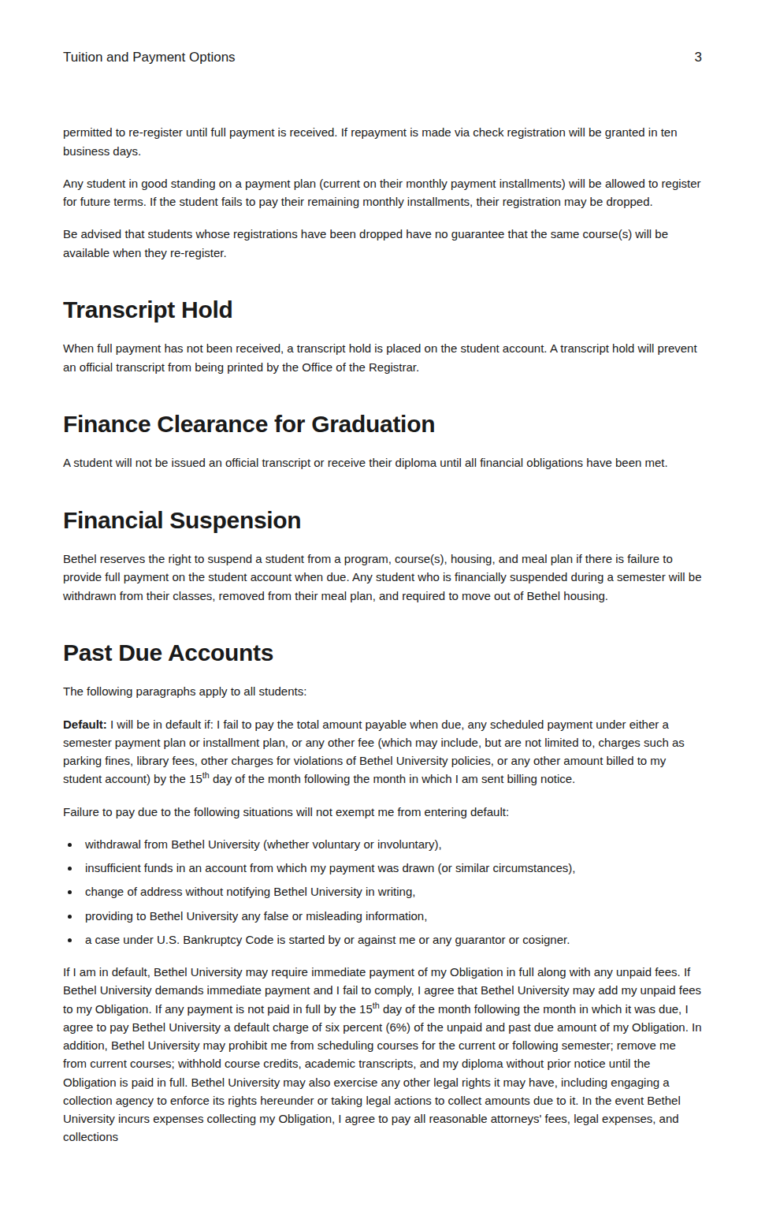Tuition and Payment Options 3
permitted to re-register until full payment is received. If repayment is made via check registration will be granted in ten business days.
Any student in good standing on a payment plan (current on their monthly payment installments) will be allowed to register for future terms. If the student fails to pay their remaining monthly installments, their registration may be dropped.
Be advised that students whose registrations have been dropped have no guarantee that the same course(s) will be available when they re-register.
Transcript Hold
When full payment has not been received, a transcript hold is placed on the student account. A transcript hold will prevent an official transcript from being printed by the Office of the Registrar.
Finance Clearance for Graduation
A student will not be issued an official transcript or receive their diploma until all financial obligations have been met.
Financial Suspension
Bethel reserves the right to suspend a student from a program, course(s), housing, and meal plan if there is failure to provide full payment on the student account when due. Any student who is financially suspended during a semester will be withdrawn from their classes, removed from their meal plan, and required to move out of Bethel housing.
Past Due Accounts
The following paragraphs apply to all students:
Default: I will be in default if: I fail to pay the total amount payable when due, any scheduled payment under either a semester payment plan or installment plan, or any other fee (which may include, but are not limited to, charges such as parking fines, library fees, other charges for violations of Bethel University policies, or any other amount billed to my student account) by the 15th day of the month following the month in which I am sent billing notice.
Failure to pay due to the following situations will not exempt me from entering default:
withdrawal from Bethel University (whether voluntary or involuntary),
insufficient funds in an account from which my payment was drawn (or similar circumstances),
change of address without notifying Bethel University in writing,
providing to Bethel University any false or misleading information,
a case under U.S. Bankruptcy Code is started by or against me or any guarantor or cosigner.
If I am in default, Bethel University may require immediate payment of my Obligation in full along with any unpaid fees. If Bethel University demands immediate payment and I fail to comply, I agree that Bethel University may add my unpaid fees to my Obligation. If any payment is not paid in full by the 15th day of the month following the month in which it was due, I agree to pay Bethel University a default charge of six percent (6%) of the unpaid and past due amount of my Obligation. In addition, Bethel University may prohibit me from scheduling courses for the current or following semester; remove me from current courses; withhold course credits, academic transcripts, and my diploma without prior notice until the Obligation is paid in full. Bethel University may also exercise any other legal rights it may have, including engaging a collection agency to enforce its rights hereunder or taking legal actions to collect amounts due to it. In the event Bethel University incurs expenses collecting my Obligation, I agree to pay all reasonable attorneys' fees, legal expenses, and collections